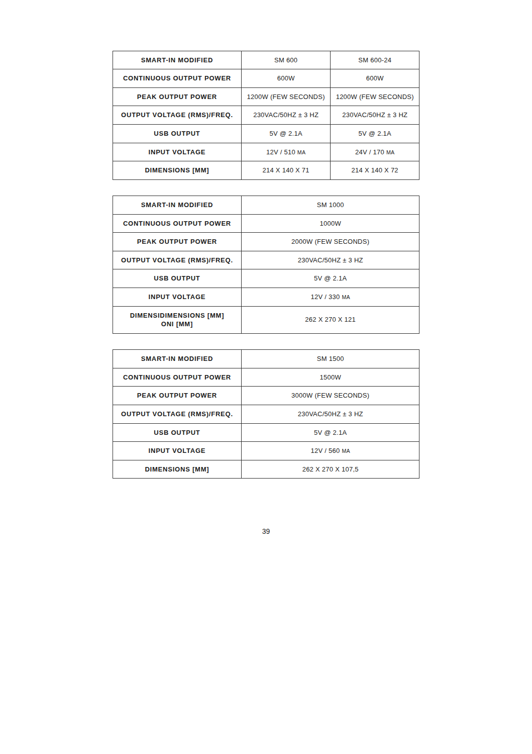| SMART-IN MODIFIED | SM 600 | SM 600-24 |
| CONTINUOUS OUTPUT POWER | 600W | 600W |
| PEAK OUTPUT POWER | 1200W (FEW SECONDS) | 1200W (FEW SECONDS) |
| OUTPUT VOLTAGE (RMS)/FREQ. | 230VAC/50HZ ± 3 HZ | 230VAC/50HZ ± 3 HZ |
| USB OUTPUT | 5V @ 2.1A | 5V @ 2.1A |
| INPUT VOLTAGE | 12V / 510 MA | 24V / 170 MA |
| DIMENSIONS [MM] | 214 X 140 X 71 | 214 X 140 X 72 |
| SMART-IN MODIFIED | SM 1000 |
| CONTINUOUS OUTPUT POWER | 1000W |
| PEAK OUTPUT POWER | 2000W (FEW SECONDS) |
| OUTPUT VOLTAGE (RMS)/FREQ. | 230VAC/50HZ ± 3 HZ |
| USB OUTPUT | 5V @ 2.1A |
| INPUT VOLTAGE | 12V / 330 MA |
| DIMENSIDIMENSIONS [MM] ONI [MM] | 262 X 270 X 121 |
| SMART-IN MODIFIED | SM 1500 |
| CONTINUOUS OUTPUT POWER | 1500W |
| PEAK OUTPUT POWER | 3000W (FEW SECONDS) |
| OUTPUT VOLTAGE (RMS)/FREQ. | 230VAC/50HZ ± 3 HZ |
| USB OUTPUT | 5V @ 2.1A |
| INPUT VOLTAGE | 12V / 560 MA |
| DIMENSIONS [MM] | 262 X 270 X 107,5 |
39